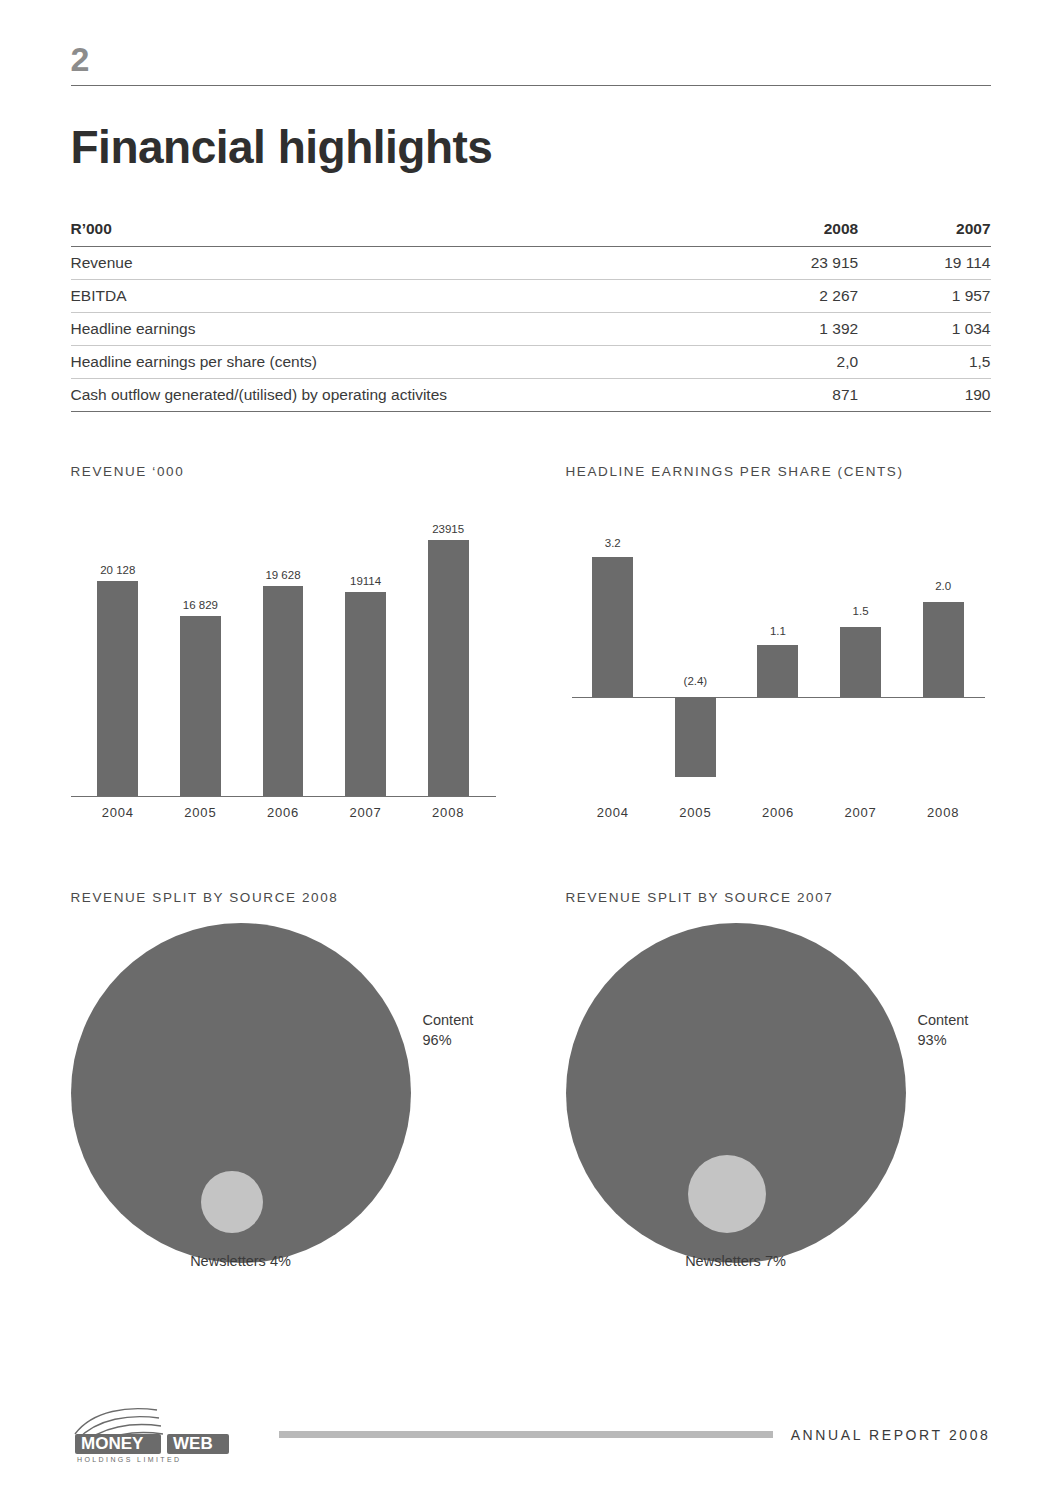2
Financial highlights
| R’000 | 2008 | 2007 |
| --- | --- | --- |
| Revenue | 23 915 | 19 114 |
| EBITDA | 2 267 | 1 957 |
| Headline earnings | 1 392 | 1 034 |
| Headline earnings per share (cents) | 2,0 | 1,5 |
| Cash outflow generated/(utilised) by operating activites | 871 | 190 |
REVENUE ‘000
20 128
16 829
19 628
19114
23915
2004 2005 2006 2007 2008
HEADLINE EARNINGS PER SHARE (CENTS)
3.2
(2.4)
1.1
1.5
2.0
2004 2005 2006 2007 2008
REVENUE SPLIT BY SOURCE 2008
Content
96%
Newsletters 4%
REVENUE SPLIT BY SOURCE 2007
Content
93%
Newsletters 7%
MONEY WEB HOLDINGS LIMITED
ANNUAL REPORT 2008